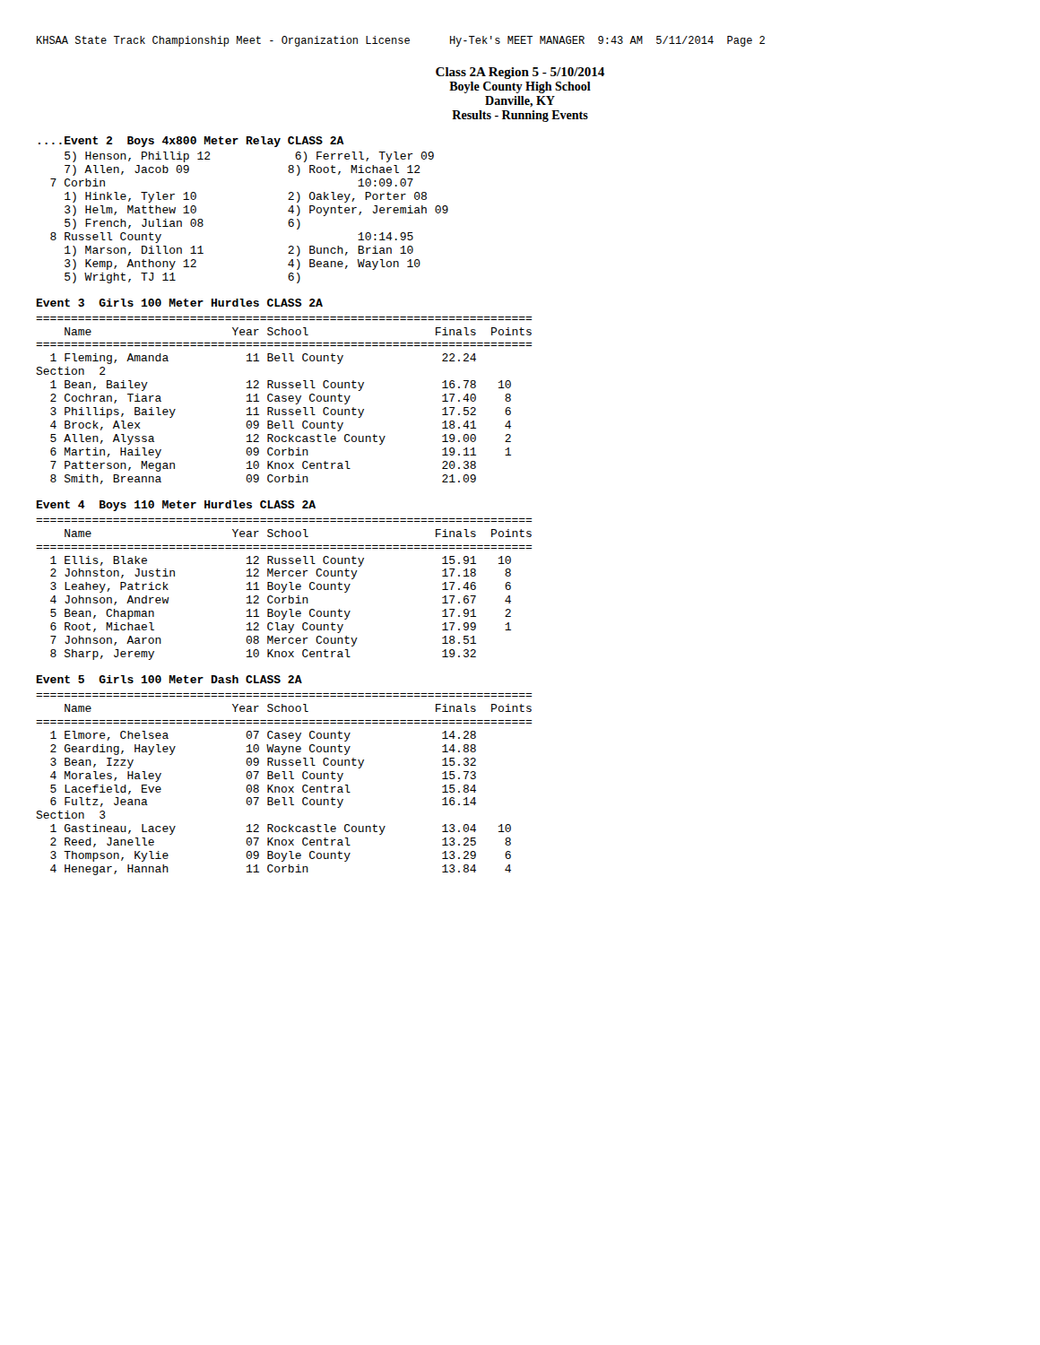KHSAA State Track Championship Meet - Organization License Hy-Tek's MEET MANAGER 9:43 AM 5/11/2014 Page 2
Class 2A Region 5 - 5/10/2014
Boyle County High School
Danville, KY
Results - Running Events
....Event 2 Boys 4x800 Meter Relay CLASS 2A
    5) Henson, Phillip 12            6) Ferrell, Tyler 09
    7) Allen, Jacob 09              8) Root, Michael 12
  7 Corbin                                    10:09.07
    1) Hinkle, Tyler 10             2) Oakley, Porter 08
    3) Helm, Matthew 10             4) Poynter, Jeremiah 09
    5) French, Julian 08            6)
  8 Russell County                            10:14.95
    1) Marson, Dillon 11            2) Bunch, Brian 10
    3) Kemp, Anthony 12             4) Beane, Waylon 10
    5) Wright, TJ 11                6)
Event 3 Girls 100 Meter Hurdles CLASS 2A
=======================================================================
    Name                    Year School                  Finals  Points
=======================================================================
  1 Fleming, Amanda           11 Bell County              22.24
Section  2
  1 Bean, Bailey              12 Russell County           16.78   10
  2 Cochran, Tiara            11 Casey County             17.40    8
  3 Phillips, Bailey          11 Russell County           17.52    6
  4 Brock, Alex               09 Bell County              18.41    4
  5 Allen, Alyssa             12 Rockcastle County        19.00    2
  6 Martin, Hailey            09 Corbin                   19.11    1
  7 Patterson, Megan          10 Knox Central             20.38
  8 Smith, Breanna            09 Corbin                   21.09
Event 4 Boys 110 Meter Hurdles CLASS 2A
=======================================================================
    Name                    Year School                  Finals  Points
=======================================================================
  1 Ellis, Blake              12 Russell County           15.91   10
  2 Johnston, Justin          12 Mercer County            17.18    8
  3 Leahey, Patrick           11 Boyle County             17.46    6
  4 Johnson, Andrew           12 Corbin                   17.67    4
  5 Bean, Chapman             11 Boyle County             17.91    2
  6 Root, Michael             12 Clay County              17.99    1
  7 Johnson, Aaron            08 Mercer County            18.51
  8 Sharp, Jeremy             10 Knox Central             19.32
Event 5 Girls 100 Meter Dash CLASS 2A
=======================================================================
    Name                    Year School                  Finals  Points
=======================================================================
  1 Elmore, Chelsea           07 Casey County             14.28
  2 Gearding, Hayley          10 Wayne County             14.88
  3 Bean, Izzy                09 Russell County           15.32
  4 Morales, Haley            07 Bell County              15.73
  5 Lacefield, Eve            08 Knox Central             15.84
  6 Fultz, Jeana              07 Bell County              16.14
Section  3
  1 Gastineau, Lacey          12 Rockcastle County        13.04   10
  2 Reed, Janelle             07 Knox Central             13.25    8
  3 Thompson, Kylie           09 Boyle County             13.29    6
  4 Henegar, Hannah           11 Corbin                   13.84    4